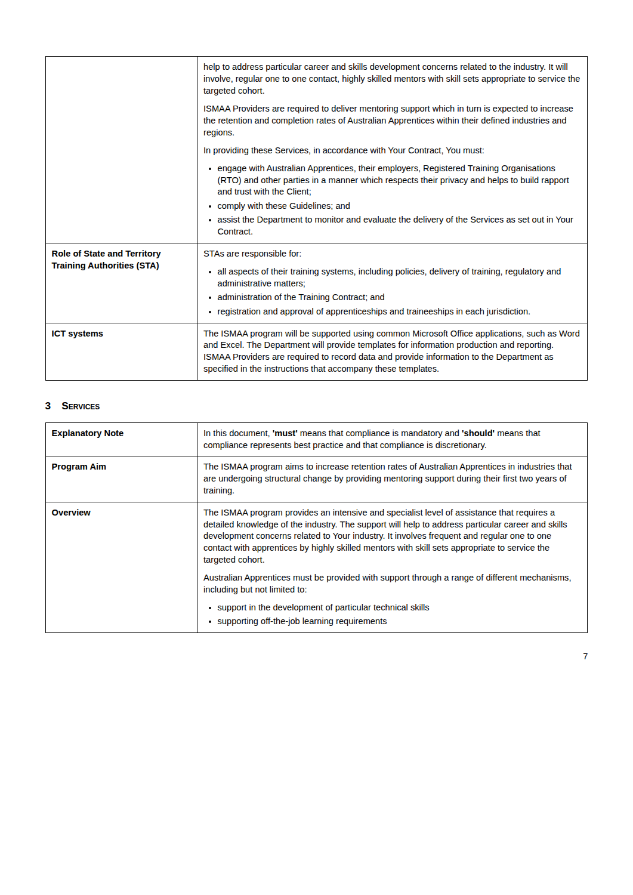| | help to address particular career and skills development concerns related to the industry. It will involve, regular one to one contact, highly skilled mentors with skill sets appropriate to service the targeted cohort. ISMAA Providers are required to deliver mentoring support which in turn is expected to increase the retention and completion rates of Australian Apprentices within their defined industries and regions. In providing these Services, in accordance with Your Contract, You must: engage with Australian Apprentices, their employers, Registered Training Organisations (RTO) and other parties in a manner which respects their privacy and helps to build rapport and trust with the Client; comply with these Guidelines; and assist the Department to monitor and evaluate the delivery of the Services as set out in Your Contract. |
| Role of State and Territory Training Authorities (STA) | STAs are responsible for: all aspects of their training systems, including policies, delivery of training, regulatory and administrative matters; administration of the Training Contract; and registration and approval of apprenticeships and traineeships in each jurisdiction. |
| ICT systems | The ISMAA program will be supported using common Microsoft Office applications, such as Word and Excel. The Department will provide templates for information production and reporting. ISMAA Providers are required to record data and provide information to the Department as specified in the instructions that accompany these templates. |
3 Services
| Explanatory Note | In this document, 'must' means that compliance is mandatory and 'should' means that compliance represents best practice and that compliance is discretionary. |
| Program Aim | The ISMAA program aims to increase retention rates of Australian Apprentices in industries that are undergoing structural change by providing mentoring support during their first two years of training. |
| Overview | The ISMAA program provides an intensive and specialist level of assistance that requires a detailed knowledge of the industry. The support will help to address particular career and skills development concerns related to Your industry. It involves frequent and regular one to one contact with apprentices by highly skilled mentors with skill sets appropriate to service the targeted cohort. Australian Apprentices must be provided with support through a range of different mechanisms, including but not limited to: support in the development of particular technical skills supporting off-the-job learning requirements |
7